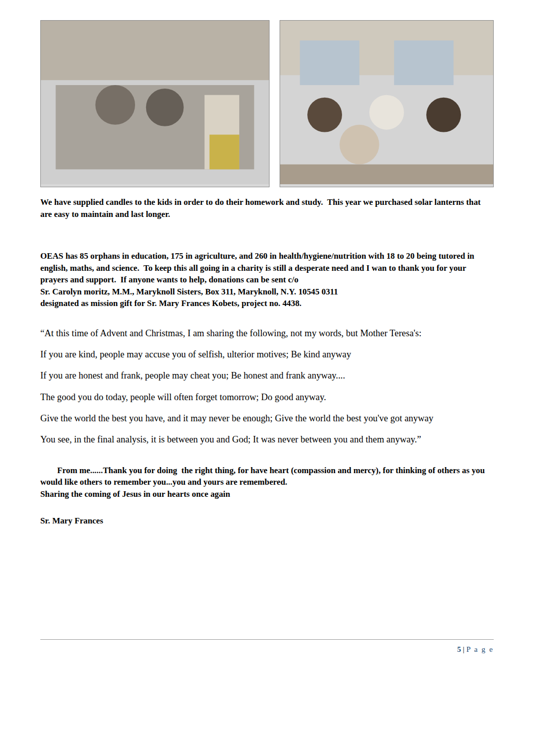We have supplied candles to the kids in order to do their homework and study. This year we purchased solar lanterns that are easy to maintain and last longer.
OEAS has 85 orphans in education, 175 in agriculture, and 260 in health/hygiene/nutrition with 18 to 20 being tutored in english, maths, and science. To keep this all going in a charity is still a desperate need and I wan to thank you for your prayers and support. If anyone wants to help, donations can be sent c/o
Sr. Carolyn moritz, M.M., Maryknoll Sisters, Box 311, Maryknoll, N.Y. 10545 0311
designated as mission gift for Sr. Mary Frances Kobets, project no. 4438.
“At this time of Advent and Christmas, I am sharing the following, not my words, but Mother Teresa's:
If you are kind, people may accuse you of selfish, ulterior motives; Be kind anyway
If you are honest and frank, people may cheat you; Be honest and frank anyway....
The good you do today, people will often forget tomorrow; Do good anyway.
Give the world the best you have, and it may never be enough; Give the world the best you've got anyway
You see, in the final analysis, it is between you and God; It was never between you and them anyway.”
From me......Thank you for doing the right thing, for have heart (compassion and mercy), for thinking of others as you would like others to remember you...you and yours are remembered.
Sharing the coming of Jesus in our hearts once again
Sr. Mary Frances
5 | P a g e